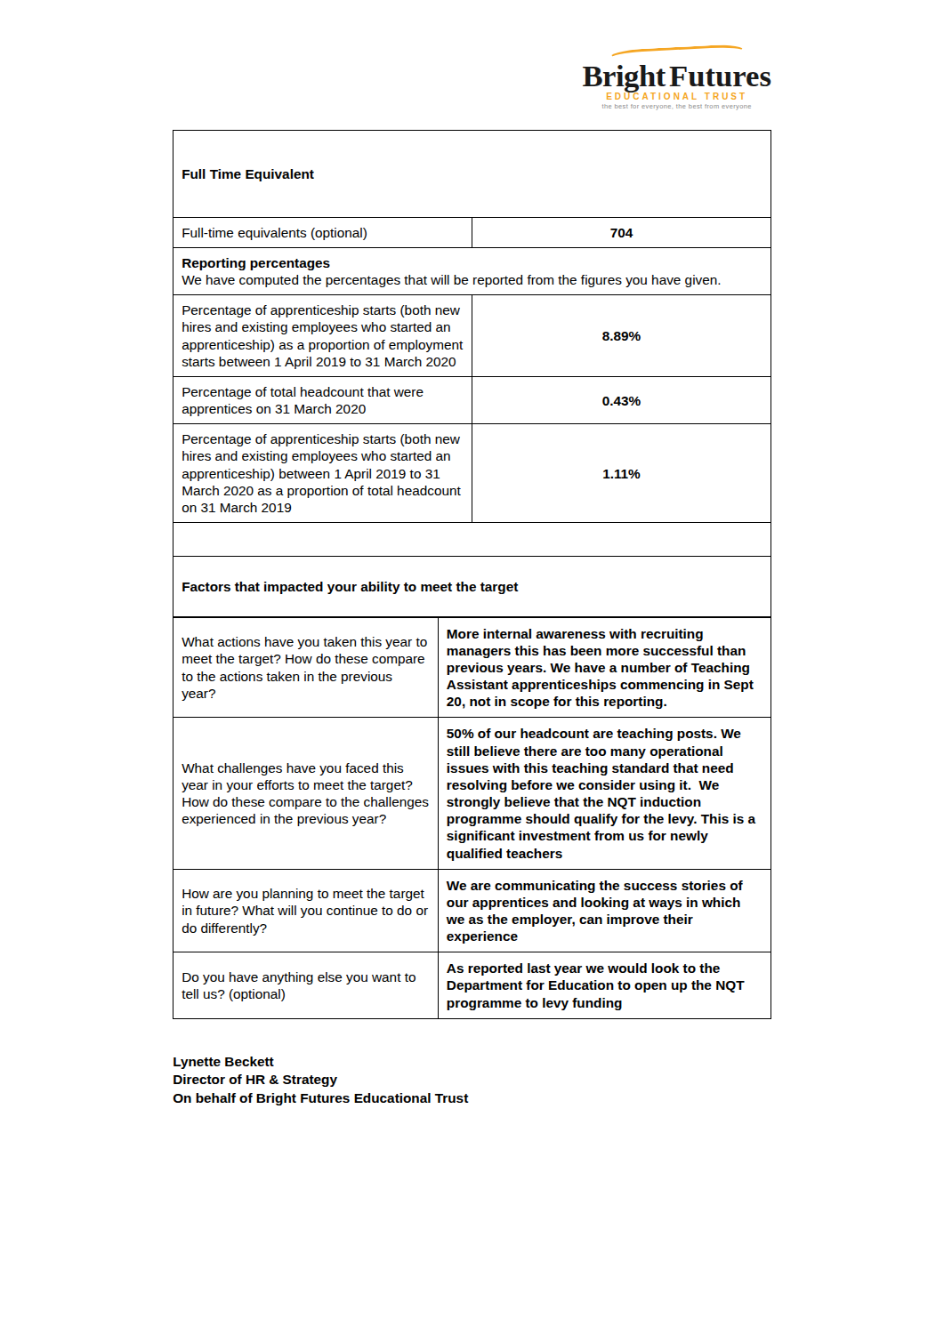Bright Futures
EDUCATIONAL TRUST
the best for everyone, the best from everyone
| Full Time Equivalent |
| Full-time equivalents (optional) | 704 |
| Reporting percentages We have computed the percentages that will be reported from the figures you have given. |
| Percentage of apprenticeship starts (both new hires and existing employees who started an apprenticeship) as a proportion of employment starts between 1 April 2019 to 31 March 2020 | 8.89% |
| Percentage of total headcount that were apprentices on 31 March 2020 | 0.43% |
| Percentage of apprenticeship starts (both new hires and existing employees who started an apprenticeship) between 1 April 2019 to 31 March 2020 as a proportion of total headcount on 31 March 2019 | 1.11% |
| Factors that impacted your ability to meet the target |
| What actions have you taken this year to meet the target? How do these compare to the actions taken in the previous year? | More internal awareness with recruiting managers this has been more successful than previous years. We have a number of Teaching Assistant apprenticeships commencing in Sept 20, not in scope for this reporting. |
| What challenges have you faced this year in your efforts to meet the target? How do these compare to the challenges experienced in the previous year? | 50% of our headcount are teaching posts. We still believe there are too many operational issues with this teaching standard that need resolving before we consider using it. We strongly believe that the NQT induction programme should qualify for the levy. This is a significant investment from us for newly qualified teachers |
| How are you planning to meet the target in future? What will you continue to do or do differently? | We are communicating the success stories of our apprentices and looking at ways in which we as the employer, can improve their experience |
| Do you have anything else you want to tell us? (optional) | As reported last year we would look to the Department for Education to open up the NQT programme to levy funding |
Lynette Beckett
Director of HR & Strategy
On behalf of Bright Futures Educational Trust